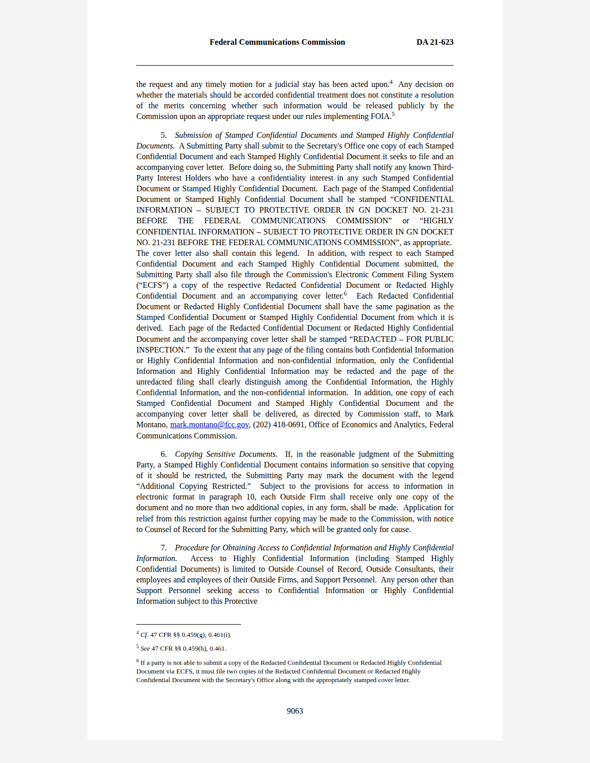DA 21-623 Federal Communications Commission
the request and any timely motion for a judicial stay has been acted upon.4 Any decision on whether the materials should be accorded confidential treatment does not constitute a resolution of the merits concerning whether such information would be released publicly by the Commission upon an appropriate request under our rules implementing FOIA.5
5. Submission of Stamped Confidential Documents and Stamped Highly Confidential Documents. A Submitting Party shall submit to the Secretary's Office one copy of each Stamped Confidential Document and each Stamped Highly Confidential Document it seeks to file and an accompanying cover letter. Before doing so, the Submitting Party shall notify any known Third-Party Interest Holders who have a confidentiality interest in any such Stamped Confidential Document or Stamped Highly Confidential Document. Each page of the Stamped Confidential Document or Stamped Highly Confidential Document shall be stamped “CONFIDENTIAL INFORMATION – SUBJECT TO PROTECTIVE ORDER IN GN DOCKET NO. 21-231 BEFORE THE FEDERAL COMMUNICATIONS COMMISSION” or “HIGHLY CONFIDENTIAL INFORMATION – SUBJECT TO PROTECTIVE ORDER IN GN DOCKET NO. 21-231 BEFORE THE FEDERAL COMMUNICATIONS COMMISSION”, as appropriate. The cover letter also shall contain this legend. In addition, with respect to each Stamped Confidential Document and each Stamped Highly Confidential Document submitted, the Submitting Party shall also file through the Commission's Electronic Comment Filing System (“ECFS”) a copy of the respective Redacted Confidential Document or Redacted Highly Confidential Document and an accompanying cover letter.6 Each Redacted Confidential Document or Redacted Highly Confidential Document shall have the same pagination as the Stamped Confidential Document or Stamped Highly Confidential Document from which it is derived. Each page of the Redacted Confidential Document or Redacted Highly Confidential Document and the accompanying cover letter shall be stamped “REDACTED – FOR PUBLIC INSPECTION.” To the extent that any page of the filing contains both Confidential Information or Highly Confidential Information and non-confidential information, only the Confidential Information and Highly Confidential Information may be redacted and the page of the unredacted filing shall clearly distinguish among the Confidential Information, the Highly Confidential Information, and the non-confidential information. In addition, one copy of each Stamped Confidential Document and Stamped Highly Confidential Document and the accompanying cover letter shall be delivered, as directed by Commission staff, to Mark Montano, mark.montano@fcc.gov, (202) 418-0691, Office of Economics and Analytics, Federal Communications Commission.
6. Copying Sensitive Documents. If, in the reasonable judgment of the Submitting Party, a Stamped Highly Confidential Document contains information so sensitive that copying of it should be restricted, the Submitting Party may mark the document with the legend “Additional Copying Restricted.” Subject to the provisions for access to information in electronic format in paragraph 10, each Outside Firm shall receive only one copy of the document and no more than two additional copies, in any form, shall be made. Application for relief from this restriction against further copying may be made to the Commission, with notice to Counsel of Record for the Submitting Party, which will be granted only for cause.
7. Procedure for Obtaining Access to Confidential Information and Highly Confidential Information. Access to Highly Confidential Information (including Stamped Highly Confidential Documents) is limited to Outside Counsel of Record, Outside Consultants, their employees and employees of their Outside Firms, and Support Personnel. Any person other than Support Personnel seeking access to Confidential Information or Highly Confidential Information subject to this Protective
4 Cf. 47 CFR §§ 0.459(g), 0.461(i).
5 See 47 CFR §§ 0.459(h), 0.461.
6 If a party is not able to submit a copy of the Redacted Confidential Document or Redacted Highly Confidential Document via ECFS, it must file two copies of the Redacted Confidential Document or Redacted Highly Confidential Document with the Secretary's Office along with the appropriately stamped cover letter.
9063